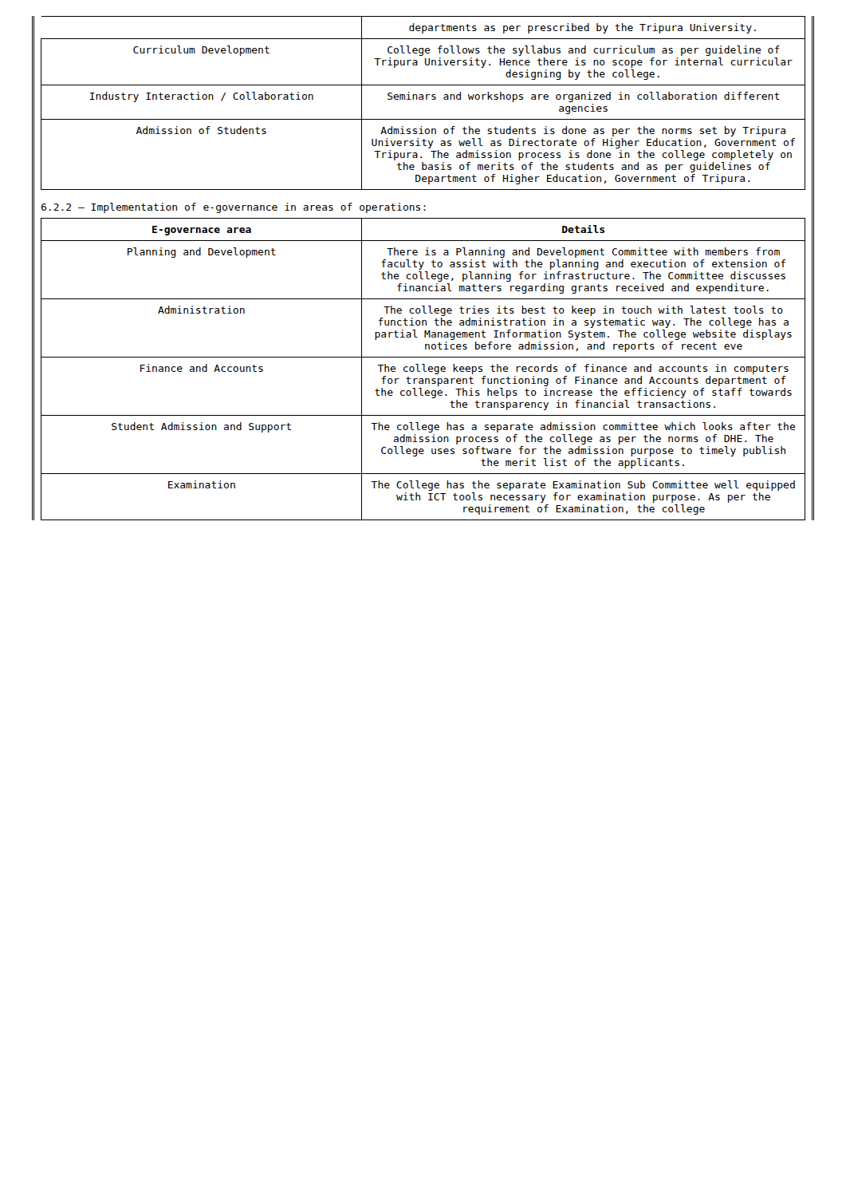| | departments as per prescribed by the Tripura University. |
| Curriculum Development | College follows the syllabus and curriculum as per guideline of Tripura University. Hence there is no scope for internal curricular designing by the college. |
| Industry Interaction / Collaboration | Seminars and workshops are organized in collaboration different agencies |
| Admission of Students | Admission of the students is done as per the norms set by Tripura University as well as Directorate of Higher Education, Government of Tripura. The admission process is done in the college completely on the basis of merits of the students and as per guidelines of Department of Higher Education, Government of Tripura. |
6.2.2 – Implementation of e-governance in areas of operations:
| E-governace area | Details |
| --- | --- |
| Planning and Development | There is a Planning and Development Committee with members from faculty to assist with the planning and execution of extension of the college, planning for infrastructure. The Committee discusses financial matters regarding grants received and expenditure. |
| Administration | The college tries its best to keep in touch with latest tools to function the administration in a systematic way. The college has a partial Management Information System. The college website displays notices before admission, and reports of recent eve |
| Finance and Accounts | The college keeps the records of finance and accounts in computers for transparent functioning of Finance and Accounts department of the college. This helps to increase the efficiency of staff towards the transparency in financial transactions. |
| Student Admission and Support | The college has a separate admission committee which looks after the admission process of the college as per the norms of DHE. The College uses software for the admission purpose to timely publish the merit list of the applicants. |
| Examination | The College has the separate Examination Sub Committee well equipped with ICT tools necessary for examination purpose. As per the requirement of Examination, the college |